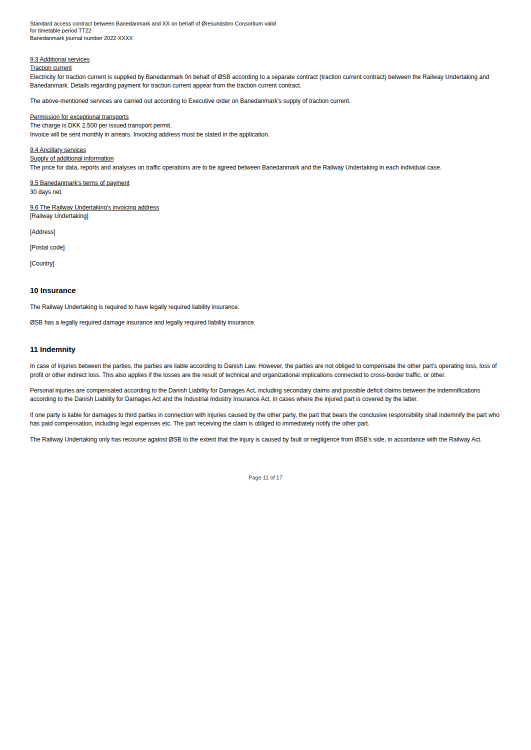Standard access contract between Banedanmark and XX on behalf of Øresundsbro Consortium valid
for timetable period TT22
Banedanmark journal number 2022-XXXX
9.3 Additional services
Traction current
Electricity for traction current is supplied by Banedanmark 0n behalf of ØSB according to a separate contract (traction current contract) between the Railway Undertaking and Banedanmark. Details regarding payment for traction current appear from the traction current contract.
The above-mentioned services are carried out according to Executive order on Banedanmark's supply of traction current.
Permission for exceptional transports
The charge is DKK 2.500 per issued transport permit.
Invoice will be sent monthly in arrears. Invoicing address must be stated in the application.
9.4 Ancillary services
Supply of additional information
The price for data, reports and analyses on traffic operations are to be agreed between Banedanmark and the Railway Undertaking in each individual case.
9.5 Banedanmark's terms of payment
30 days net.
9.6 The Railway Undertaking's invoicing address
[Railway Undertaking]
[Address]
[Postal code]
[Country]
10 Insurance
The Railway Undertaking is required to have legally required liability insurance.
ØSB has a legally required damage insurance and legally required liability insurance.
11 Indemnity
In case of injuries between the parties, the parties are liable according to Danish Law. However, the parties are not obliged to compensate the other part's operating loss, loss of profit or other indirect loss. This also applies if the losses are the result of technical and organizational implications connected to cross-border traffic, or other.
Personal injuries are compensated according to the Danish Liability for Damages Act, including secondary claims and possible deficit claims between the indemnifications according to the Danish Liability for Damages Act and the Industrial Industry Insurance Act, in cases where the injured part is covered by the latter.
If one party is liable for damages to third parties in connection with injuries caused by the other party, the part that bears the conclusive responsibility shall indemnify the part who has paid compensation, including legal expenses etc. The part receiving the claim is obliged to immediately notify the other part.
The Railway Undertaking only has recourse against ØSB to the extent that the injury is caused by fault or negligence from ØSB's side, in accordance with the Railway Act.
Page 11 of 17